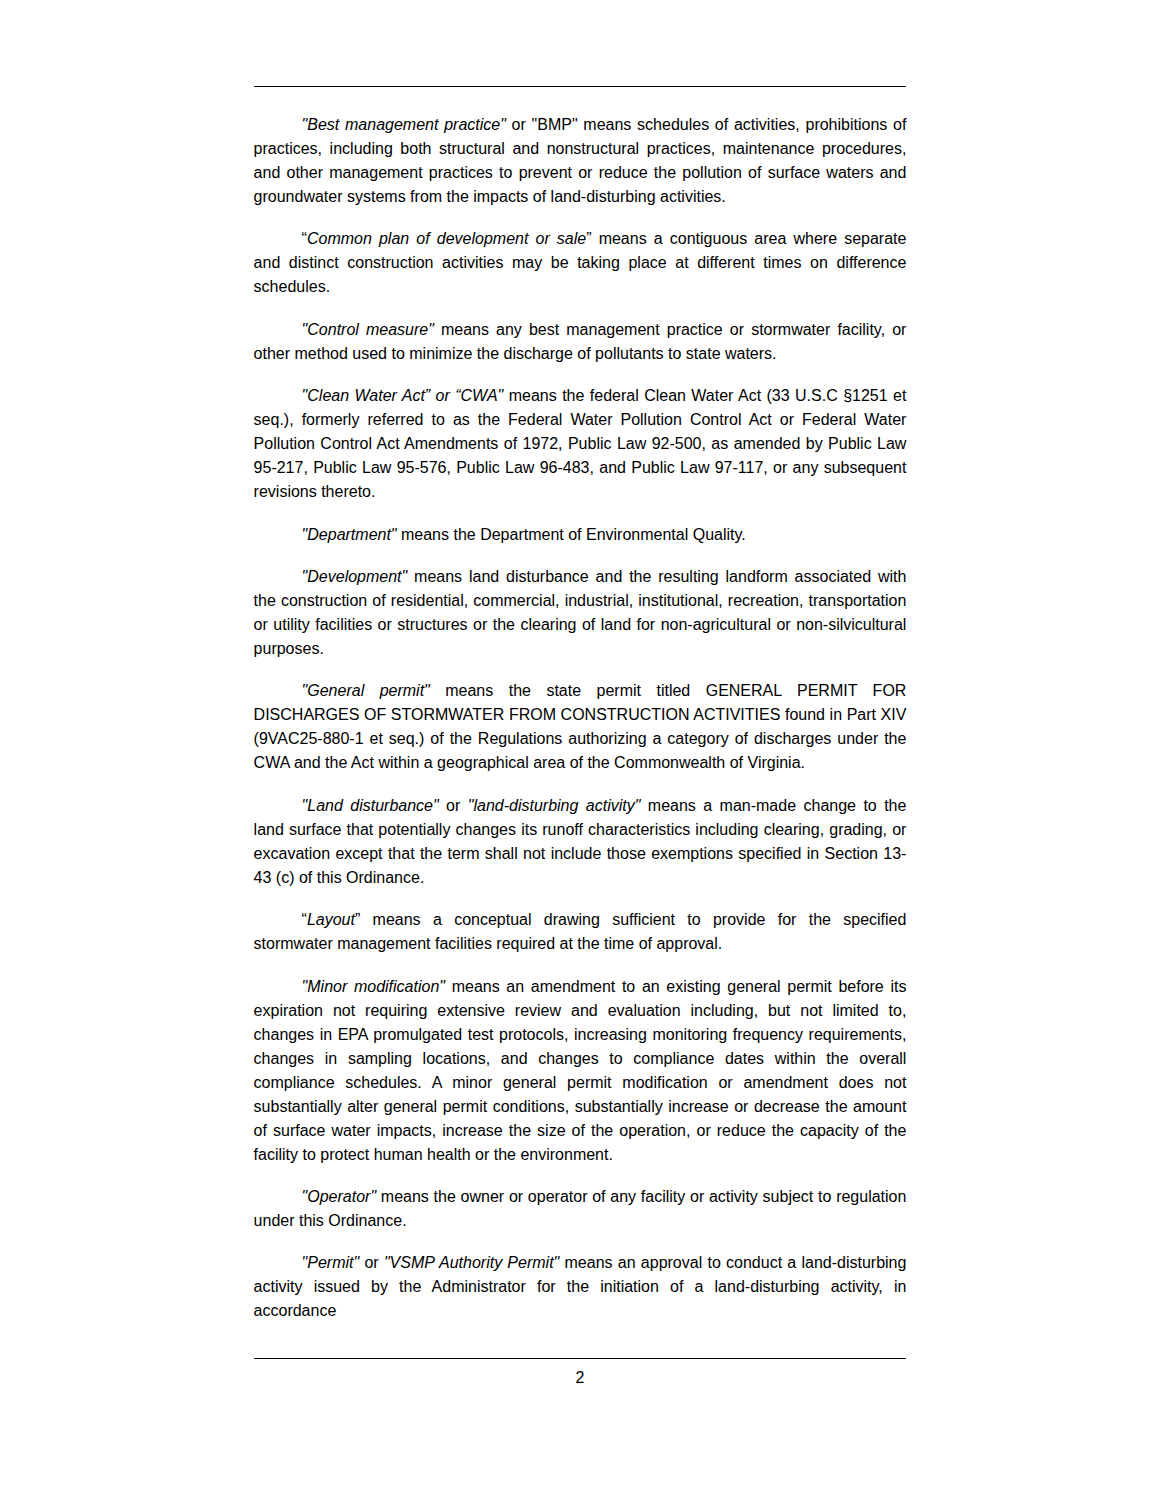"Best management practice" or "BMP" means schedules of activities, prohibitions of practices, including both structural and nonstructural practices, maintenance procedures, and other management practices to prevent or reduce the pollution of surface waters and groundwater systems from the impacts of land-disturbing activities.
“Common plan of development or sale” means a contiguous area where separate and distinct construction activities may be taking place at different times on difference schedules.
"Control measure" means any best management practice or stormwater facility, or other method used to minimize the discharge of pollutants to state waters.
"Clean Water Act” or “CWA" means the federal Clean Water Act (33 U.S.C §1251 et seq.), formerly referred to as the Federal Water Pollution Control Act or Federal Water Pollution Control Act Amendments of 1972, Public Law 92-500, as amended by Public Law 95-217, Public Law 95-576, Public Law 96-483, and Public Law 97-117, or any subsequent revisions thereto.
"Department" means the Department of Environmental Quality.
"Development" means land disturbance and the resulting landform associated with the construction of residential, commercial, industrial, institutional, recreation, transportation or utility facilities or structures or the clearing of land for non-agricultural or non-silvicultural purposes.
"General permit" means the state permit titled GENERAL PERMIT FOR DISCHARGES OF STORMWATER FROM CONSTRUCTION ACTIVITIES found in Part XIV (9VAC25-880-1 et seq.) of the Regulations authorizing a category of discharges under the CWA and the Act within a geographical area of the Commonwealth of Virginia.
"Land disturbance" or "land-disturbing activity" means a man-made change to the land surface that potentially changes its runoff characteristics including clearing, grading, or excavation except that the term shall not include those exemptions specified in Section 13-43 (c) of this Ordinance.
“Layout” means a conceptual drawing sufficient to provide for the specified stormwater management facilities required at the time of approval.
"Minor modification" means an amendment to an existing general permit before its expiration not requiring extensive review and evaluation including, but not limited to, changes in EPA promulgated test protocols, increasing monitoring frequency requirements, changes in sampling locations, and changes to compliance dates within the overall compliance schedules. A minor general permit modification or amendment does not substantially alter general permit conditions, substantially increase or decrease the amount of surface water impacts, increase the size of the operation, or reduce the capacity of the facility to protect human health or the environment.
"Operator" means the owner or operator of any facility or activity subject to regulation under this Ordinance.
"Permit" or "VSMP Authority Permit" means an approval to conduct a land-disturbing activity issued by the Administrator for the initiation of a land-disturbing activity, in accordance
2